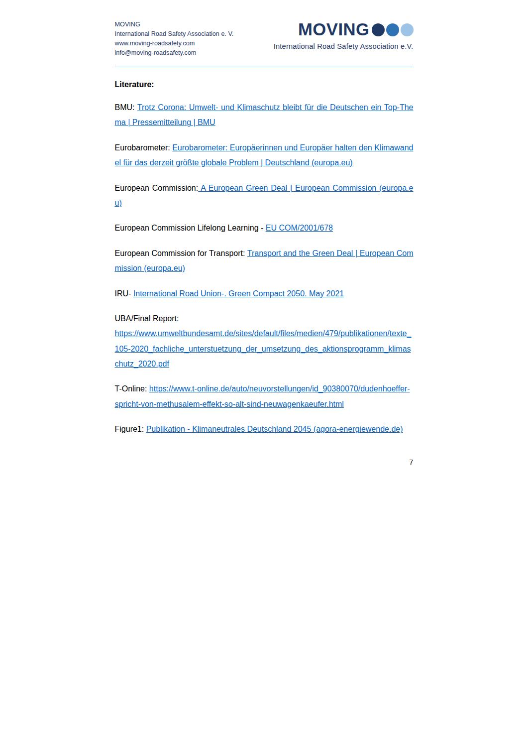MOVING
International Road Safety Association e. V.
www.moving-roadsafety.com
info@moving-roadsafety.com
MOVING
International Road Safety Association e.V.
Literature:
BMU: Trotz Corona: Umwelt- und Klimaschutz bleibt für die Deutschen ein Top-Thema | Pressemitteilung | BMU
Eurobarometer: Eurobarometer: Europäerinnen und Europäer halten den Klimawandel für das derzeit größte globale Problem | Deutschland (europa.eu)
European Commission: A European Green Deal | European Commission (europa.eu)
European Commission Lifelong Learning - EU COM/2001/678
European Commission for Transport: Transport and the Green Deal | European Commission (europa.eu)
IRU- International Road Union-. Green Compact 2050. May 2021
UBA/Final Report:
https://www.umweltbundesamt.de/sites/default/files/medien/479/publikationen/texte_105-2020_fachliche_unterstuetzung_der_umsetzung_des_aktionsprogramm_klimaschutz_2020.pdf
T-Online: https://www.t-online.de/auto/neuvorstellungen/id_90380070/dudenhoeffer-spricht-von-methusalem-effekt-so-alt-sind-neuwagenkaeufer.html
Figure1: Publikation - Klimaneutrales Deutschland 2045 (agora-energiewende.de)
7